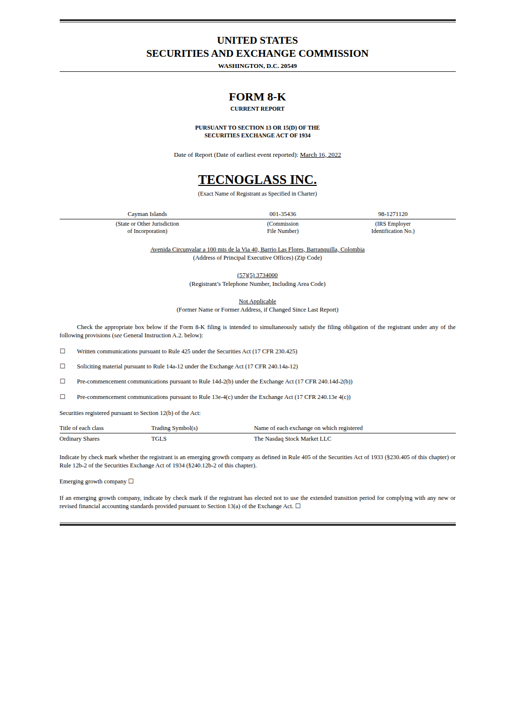UNITED STATES
SECURITIES AND EXCHANGE COMMISSION
WASHINGTON, D.C. 20549
FORM 8-K
CURRENT REPORT
PURSUANT TO SECTION 13 OR 15(D) OF THE
SECURITIES EXCHANGE ACT OF 1934
Date of Report (Date of earliest event reported): March 16, 2022
TECNOGLASS INC.
(Exact Name of Registrant as Specified in Charter)
| Cayman Islands | 001-35436 | 98-1271120 |
| (State or Other Jurisdiction of Incorporation) | (Commission File Number) | (IRS Employer Identification No.) |
Avenida Circunvalar a 100 mts de la Via 40, Barrio Las Flores, Barranquilla, Colombia
(Address of Principal Executive Offices) (Zip Code)
(57)(5) 3734000
(Registrant’s Telephone Number, Including Area Code)
Not Applicable
(Former Name or Former Address, if Changed Since Last Report)
Check the appropriate box below if the Form 8-K filing is intended to simultaneously satisfy the filing obligation of the registrant under any of the following provisions (see General Instruction A.2. below):
☐Written communications pursuant to Rule 425 under the Securities Act (17 CFR 230.425)
☐Soliciting material pursuant to Rule 14a-12 under the Exchange Act (17 CFR 240.14a-12)
☐Pre-commencement communications pursuant to Rule 14d-2(b) under the Exchange Act (17 CFR 240.14d-2(b))
☐Pre-commencement communications pursuant to Rule 13e-4(c) under the Exchange Act (17 CFR 240.13e 4(c))
Securities registered pursuant to Section 12(b) of the Act:
| Title of each class | Trading Symbol(s) | Name of each exchange on which registered |
| --- | --- | --- |
| Ordinary Shares | TGLS | The Nasdaq Stock Market LLC |
Indicate by check mark whether the registrant is an emerging growth company as defined in Rule 405 of the Securities Act of 1933 (§230.405 of this chapter) or Rule 12b-2 of the Securities Exchange Act of 1934 (§240.12b-2 of this chapter).
Emerging growth company ☐
If an emerging growth company, indicate by check mark if the registrant has elected not to use the extended transition period for complying with any new or revised financial accounting standards provided pursuant to Section 13(a) of the Exchange Act. ☐